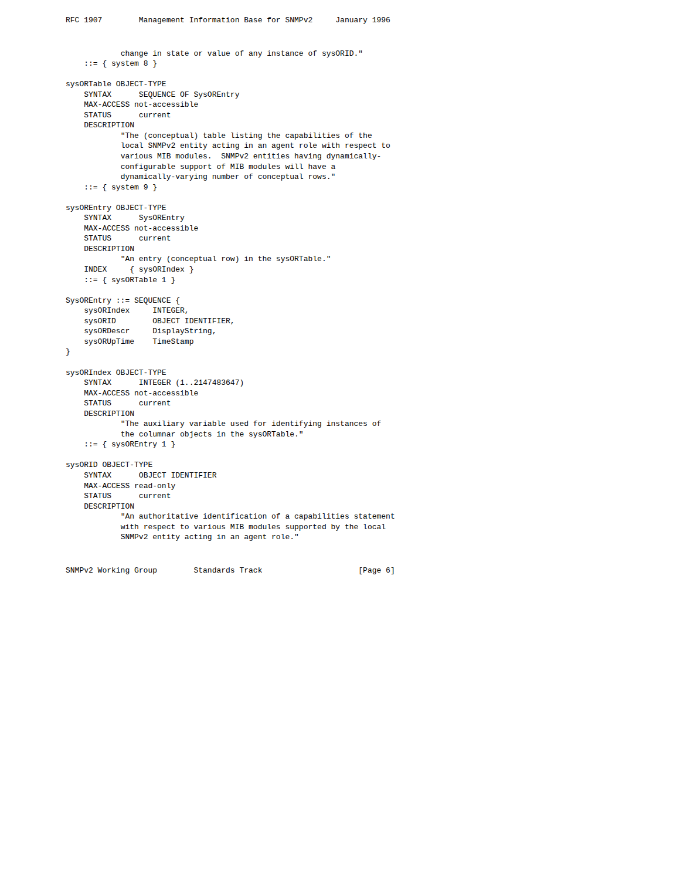RFC 1907        Management Information Base for SNMPv2     January 1996
            change in state or value of any instance of sysORID."
    ::= { system 8 }

sysORTable OBJECT-TYPE
    SYNTAX      SEQUENCE OF SysOREntry
    MAX-ACCESS not-accessible
    STATUS      current
    DESCRIPTION
            "The (conceptual) table listing the capabilities of the
            local SNMPv2 entity acting in an agent role with respect to
            various MIB modules.  SNMPv2 entities having dynamically-
            configurable support of MIB modules will have a
            dynamically-varying number of conceptual rows."
    ::= { system 9 }

sysOREntry OBJECT-TYPE
    SYNTAX      SysOREntry
    MAX-ACCESS not-accessible
    STATUS      current
    DESCRIPTION
            "An entry (conceptual row) in the sysORTable."
    INDEX     { sysORIndex }
    ::= { sysORTable 1 }

SysOREntry ::= SEQUENCE {
    sysORIndex     INTEGER,
    sysORID        OBJECT IDENTIFIER,
    sysORDescr     DisplayString,
    sysORUpTime    TimeStamp
}

sysORIndex OBJECT-TYPE
    SYNTAX      INTEGER (1..2147483647)
    MAX-ACCESS not-accessible
    STATUS      current
    DESCRIPTION
            "The auxiliary variable used for identifying instances of
            the columnar objects in the sysORTable."
    ::= { sysOREntry 1 }

sysORID OBJECT-TYPE
    SYNTAX      OBJECT IDENTIFIER
    MAX-ACCESS read-only
    STATUS      current
    DESCRIPTION
            "An authoritative identification of a capabilities statement
            with respect to various MIB modules supported by the local
            SNMPv2 entity acting in an agent role."
SNMPv2 Working Group        Standards Track                     [Page 6]